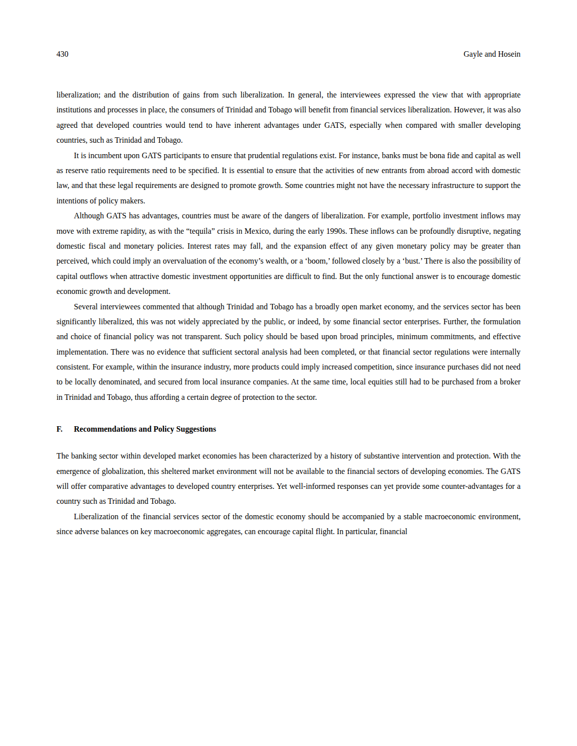430 Gayle and Hosein
liberalization; and the distribution of gains from such liberalization. In general, the interviewees expressed the view that with appropriate institutions and processes in place, the consumers of Trinidad and Tobago will benefit from financial services liberalization. However, it was also agreed that developed countries would tend to have inherent advantages under GATS, especially when compared with smaller developing countries, such as Trinidad and Tobago.
It is incumbent upon GATS participants to ensure that prudential regulations exist. For instance, banks must be bona fide and capital as well as reserve ratio requirements need to be specified. It is essential to ensure that the activities of new entrants from abroad accord with domestic law, and that these legal requirements are designed to promote growth. Some countries might not have the necessary infrastructure to support the intentions of policy makers.
Although GATS has advantages, countries must be aware of the dangers of liberalization. For example, portfolio investment inflows may move with extreme rapidity, as with the “tequila” crisis in Mexico, during the early 1990s. These inflows can be profoundly disruptive, negating domestic fiscal and monetary policies. Interest rates may fall, and the expansion effect of any given monetary policy may be greater than perceived, which could imply an overvaluation of the economy’s wealth, or a ‘boom,’ followed closely by a ‘bust.’ There is also the possibility of capital outflows when attractive domestic investment opportunities are difficult to find. But the only functional answer is to encourage domestic economic growth and development.
Several interviewees commented that although Trinidad and Tobago has a broadly open market economy, and the services sector has been significantly liberalized, this was not widely appreciated by the public, or indeed, by some financial sector enterprises. Further, the formulation and choice of financial policy was not transparent. Such policy should be based upon broad principles, minimum commitments, and effective implementation. There was no evidence that sufficient sectoral analysis had been completed, or that financial sector regulations were internally consistent. For example, within the insurance industry, more products could imply increased competition, since insurance purchases did not need to be locally denominated, and secured from local insurance companies. At the same time, local equities still had to be purchased from a broker in Trinidad and Tobago, thus affording a certain degree of protection to the sector.
F. Recommendations and Policy Suggestions
The banking sector within developed market economies has been characterized by a history of substantive intervention and protection. With the emergence of globalization, this sheltered market environment will not be available to the financial sectors of developing economies. The GATS will offer comparative advantages to developed country enterprises. Yet well-informed responses can yet provide some counter-advantages for a country such as Trinidad and Tobago.
Liberalization of the financial services sector of the domestic economy should be accompanied by a stable macroeconomic environment, since adverse balances on key macroeconomic aggregates, can encourage capital flight. In particular, financial